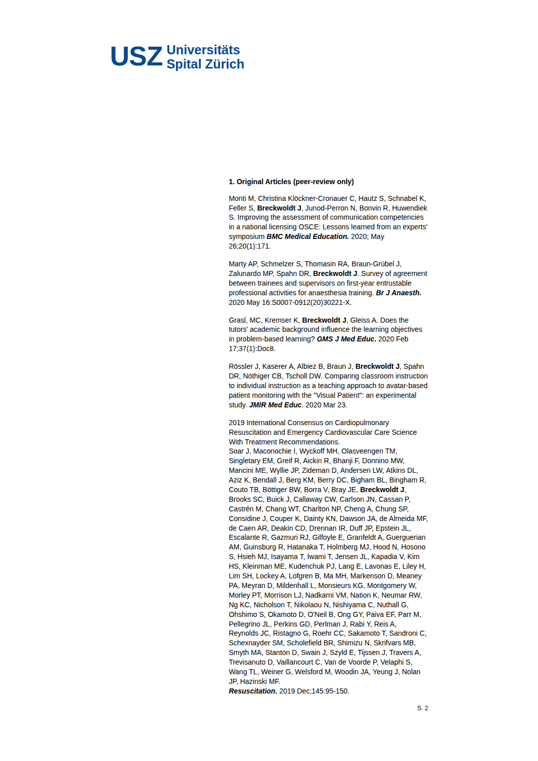USZ Universitäts
Spital Zürich
1. Original Articles (peer-review only)
Monti M, Christina Klöckner-Cronauer C, Hautz S, Schnabel K, Feller S, Breckwoldt J, Junod-Perron N, Bonvin R, Huwendiek S. Improving the assessment of communication competencies in a national licensing OSCE: Lessons learned from an experts' symposium BMC Medical Education. 2020; May 26;20(1):171.
Marty AP, Schmelzer S, Thomasin RA, Braun-Grübel J, Zalunardo MP, Spahn DR, Breckwoldt J. Survey of agreement between trainees and supervisors on first-year entrustable professional activities for anaesthesia training. Br J Anaesth. 2020 May 16:S0007-0912(20)30221-X.
Grasl, MC, Kremser K, Breckwoldt J, Gleiss A. Does the tutors' academic background influence the learning objectives in problem-based learning? GMS J Med Educ. 2020 Feb 17;37(1):Doc8.
Rössler J, Kaserer A, Albiez B, Braun J, Breckwoldt J, Spahn DR, Nöthiger CB, Tscholl DW. Comparing classroom instruction to individual instruction as a teaching approach to avatar-based patient monitoring with the "Visual Patient": an experimental study. JMIR Med Educ. 2020 Mar 23.
2019 International Consensus on Cardiopulmonary Resuscitation and Emergency Cardiovascular Care Science With Treatment Recommendations.
Soar J, Maconochie I, Wyckoff MH, Olasveengen TM, Singletary EM, Greif R, Aickin R, Bhanji F, Donnino MW, Mancini ME, Wyllie JP, Zideman D, Andersen LW, Atkins DL, Aziz K, Bendall J, Berg KM, Berry DC, Bigham BL, Bingham R, Couto TB, Böttiger BW, Borra V, Bray JE, Breckwoldt J, Brooks SC, Buick J, Callaway CW, Carlson JN, Cassan P, Castrén M, Chang WT, Charlton NP, Cheng A, Chung SP, Considine J, Couper K, Dainty KN, Dawson JA, de Almeida MF, de Caen AR, Deakin CD, Drennan IR, Duff JP, Epstein JL, Escalante R, Gazmuri RJ, Gilfoyle E, Granfeldt A, Guerguerian AM, Guinsburg R, Hatanaka T, Holmberg MJ, Hood N, Hosono S, Hsieh MJ, Isayama T, Iwami T, Jensen JL, Kapadia V, Kim HS, Kleinman ME, Kudenchuk PJ, Lang E, Lavonas E, Liley H, Lim SH, Lockey A, Lofgren B, Ma MH, Markenson D, Meaney PA, Meyran D, Mildenhall L, Monsieurs KG, Montgomery W, Morley PT, Morrison LJ, Nadkarni VM, Nation K, Neumar RW, Ng KC, Nicholson T, Nikolaou N, Nishiyama C, Nuthall G, Ohshimo S, Okamoto D, O'Neil B, Ong GY, Paiva EF, Parr M, Pellegrino JL, Perkins GD, Perlman J, Rabi Y, Reis A, Reynolds JC, Ristagno G, Roehr CC, Sakamoto T, Sandroni C, Schexnayder SM, Scholefield BR, Shimizu N, Skrifvars MB, Smyth MA, Stanton D, Swain J, Szyld E, Tijssen J, Travers A, Trevisanuto D, Vaillancourt C, Van de Voorde P, Velaphi S, Wang TL, Weiner G, Welsford M, Woodin JA, Yeung J, Nolan JP, Hazinski MF.
Resuscitation. 2019 Dec;145:95-150.
S. 2